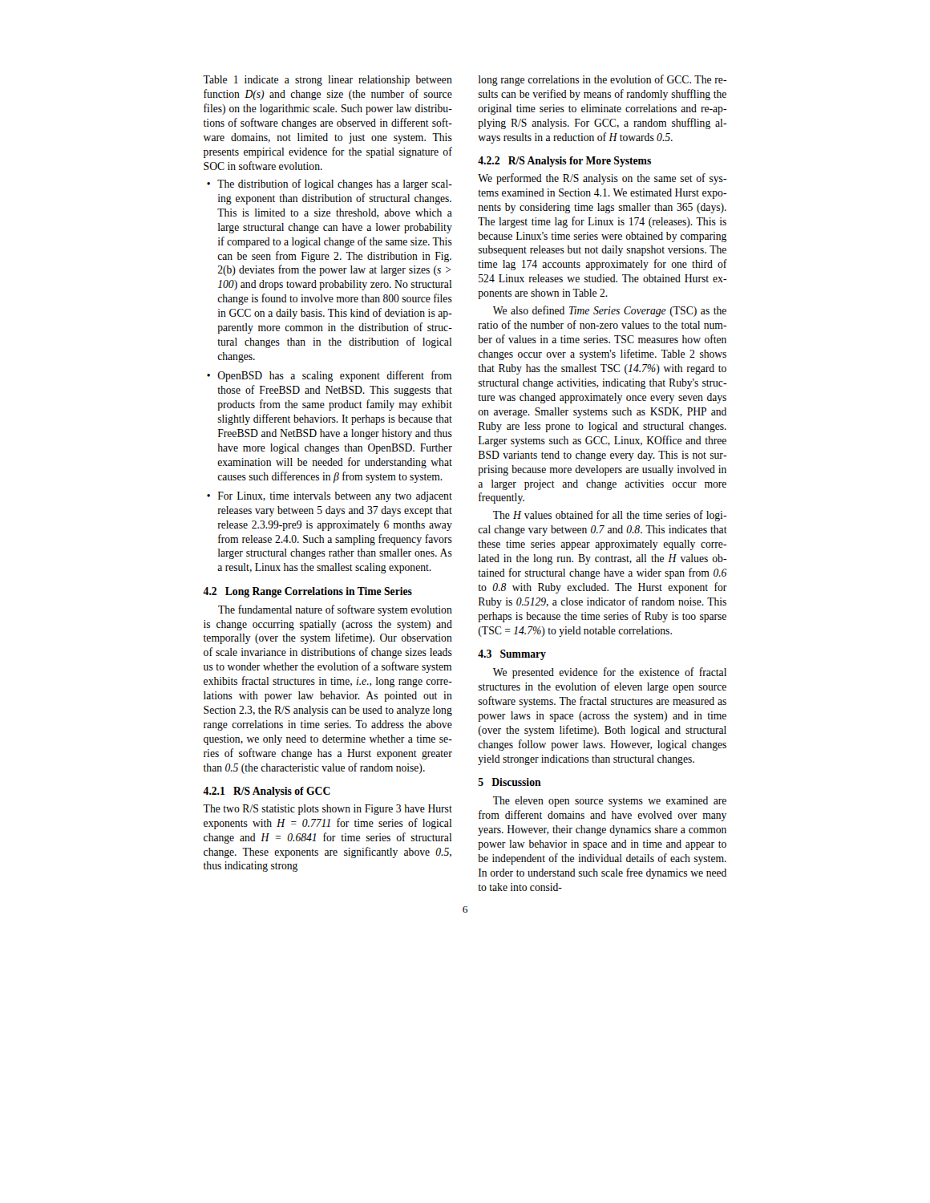Table 1 indicate a strong linear relationship between function D(s) and change size (the number of source files) on the logarithmic scale. Such power law distributions of software changes are observed in different software domains, not limited to just one system. This presents empirical evidence for the spatial signature of SOC in software evolution.
The distribution of logical changes has a larger scaling exponent than distribution of structural changes. This is limited to a size threshold, above which a large structural change can have a lower probability if compared to a logical change of the same size. This can be seen from Figure 2. The distribution in Fig. 2(b) deviates from the power law at larger sizes (s > 100) and drops toward probability zero. No structural change is found to involve more than 800 source files in GCC on a daily basis. This kind of deviation is apparently more common in the distribution of structural changes than in the distribution of logical changes.
OpenBSD has a scaling exponent different from those of FreeBSD and NetBSD. This suggests that products from the same product family may exhibit slightly different behaviors. It perhaps is because that FreeBSD and NetBSD have a longer history and thus have more logical changes than OpenBSD. Further examination will be needed for understanding what causes such differences in β from system to system.
For Linux, time intervals between any two adjacent releases vary between 5 days and 37 days except that release 2.3.99-pre9 is approximately 6 months away from release 2.4.0. Such a sampling frequency favors larger structural changes rather than smaller ones. As a result, Linux has the smallest scaling exponent.
4.2 Long Range Correlations in Time Series
The fundamental nature of software system evolution is change occurring spatially (across the system) and temporally (over the system lifetime). Our observation of scale invariance in distributions of change sizes leads us to wonder whether the evolution of a software system exhibits fractal structures in time, i.e., long range correlations with power law behavior. As pointed out in Section 2.3, the R/S analysis can be used to analyze long range correlations in time series. To address the above question, we only need to determine whether a time series of software change has a Hurst exponent greater than 0.5 (the characteristic value of random noise).
4.2.1 R/S Analysis of GCC
The two R/S statistic plots shown in Figure 3 have Hurst exponents with H = 0.7711 for time series of logical change and H = 0.6841 for time series of structural change. These exponents are significantly above 0.5, thus indicating strong
long range correlations in the evolution of GCC. The results can be verified by means of randomly shuffling the original time series to eliminate correlations and re-applying R/S analysis. For GCC, a random shuffling always results in a reduction of H towards 0.5.
4.2.2 R/S Analysis for More Systems
We performed the R/S analysis on the same set of systems examined in Section 4.1. We estimated Hurst exponents by considering time lags smaller than 365 (days). The largest time lag for Linux is 174 (releases). This is because Linux's time series were obtained by comparing subsequent releases but not daily snapshot versions. The time lag 174 accounts approximately for one third of 524 Linux releases we studied. The obtained Hurst exponents are shown in Table 2.
We also defined Time Series Coverage (TSC) as the ratio of the number of non-zero values to the total number of values in a time series. TSC measures how often changes occur over a system's lifetime. Table 2 shows that Ruby has the smallest TSC (14.7%) with regard to structural change activities, indicating that Ruby's structure was changed approximately once every seven days on average. Smaller systems such as KSDK, PHP and Ruby are less prone to logical and structural changes. Larger systems such as GCC, Linux, KOffice and three BSD variants tend to change every day. This is not surprising because more developers are usually involved in a larger project and change activities occur more frequently.
The H values obtained for all the time series of logical change vary between 0.7 and 0.8. This indicates that these time series appear approximately equally correlated in the long run. By contrast, all the H values obtained for structural change have a wider span from 0.6 to 0.8 with Ruby excluded. The Hurst exponent for Ruby is 0.5129, a close indicator of random noise. This perhaps is because the time series of Ruby is too sparse (TSC = 14.7%) to yield notable correlations.
4.3 Summary
We presented evidence for the existence of fractal structures in the evolution of eleven large open source software systems. The fractal structures are measured as power laws in space (across the system) and in time (over the system lifetime). Both logical and structural changes follow power laws. However, logical changes yield stronger indications than structural changes.
5 Discussion
The eleven open source systems we examined are from different domains and have evolved over many years. However, their change dynamics share a common power law behavior in space and in time and appear to be independent of the individual details of each system. In order to understand such scale free dynamics we need to take into consid-
6